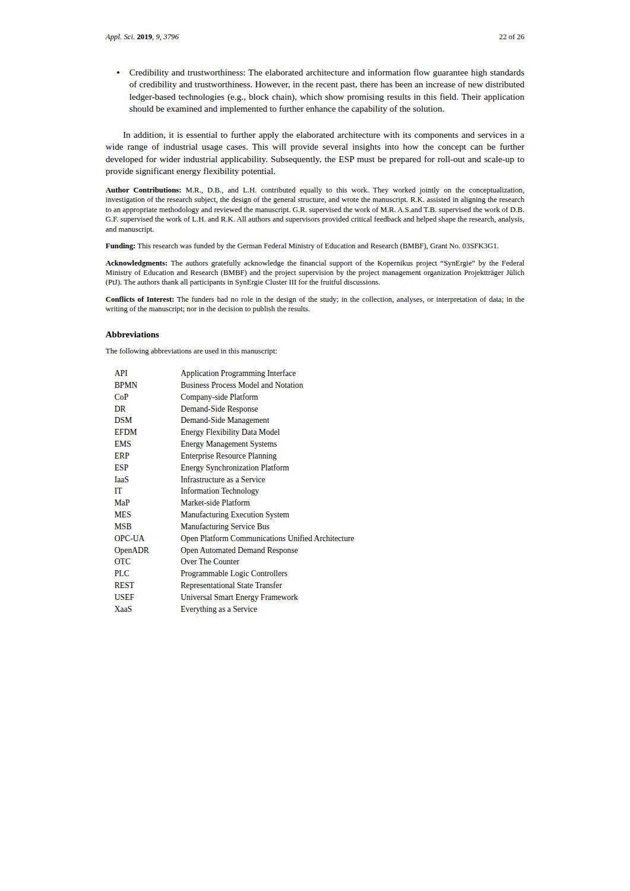Appl. Sci. 2019, 9, 3796 22 of 26
Credibility and trustworthiness: The elaborated architecture and information flow guarantee high standards of credibility and trustworthiness. However, in the recent past, there has been an increase of new distributed ledger-based technologies (e.g., block chain), which show promising results in this field. Their application should be examined and implemented to further enhance the capability of the solution.
In addition, it is essential to further apply the elaborated architecture with its components and services in a wide range of industrial usage cases. This will provide several insights into how the concept can be further developed for wider industrial applicability. Subsequently, the ESP must be prepared for roll-out and scale-up to provide significant energy flexibility potential.
Author Contributions: M.R., D.B., and L.H. contributed equally to this work. They worked jointly on the conceptualization, investigation of the research subject, the design of the general structure, and wrote the manuscript. R.K. assisted in aligning the research to an appropriate methodology and reviewed the manuscript. G.R. supervised the work of M.R. A.S.and T.B. supervised the work of D.B. G.F. supervised the work of L.H. and R.K. All authors and supervisors provided critical feedback and helped shape the research, analysis, and manuscript.
Funding: This research was funded by the German Federal Ministry of Education and Research (BMBF), Grant No. 03SFK3G1.
Acknowledgments: The authors gratefully acknowledge the financial support of the Kopernikus project “SynErgie” by the Federal Ministry of Education and Research (BMBF) and the project supervision by the project management organization Projektträger Jülich (PtJ). The authors thank all participants in SynErgie Cluster III for the fruitful discussions.
Conflicts of Interest: The funders had no role in the design of the study; in the collection, analyses, or interpretation of data; in the writing of the manuscript; nor in the decision to publish the results.
Abbreviations
The following abbreviations are used in this manuscript:
| API | Application Programming Interface |
| BPMN | Business Process Model and Notation |
| CoP | Company-side Platform |
| DR | Demand-Side Response |
| DSM | Demand-Side Management |
| EFDM | Energy Flexibility Data Model |
| EMS | Energy Management Systems |
| ERP | Enterprise Resource Planning |
| ESP | Energy Synchronization Platform |
| IaaS | Infrastructure as a Service |
| IT | Information Technology |
| MaP | Market-side Platform |
| MES | Manufacturing Execution System |
| MSB | Manufacturing Service Bus |
| OPC-UA | Open Platform Communications Unified Architecture |
| OpenADR | Open Automated Demand Response |
| OTC | Over The Counter |
| PLC | Programmable Logic Controllers |
| REST | Representational State Transfer |
| USEF | Universal Smart Energy Framework |
| XaaS | Everything as a Service |